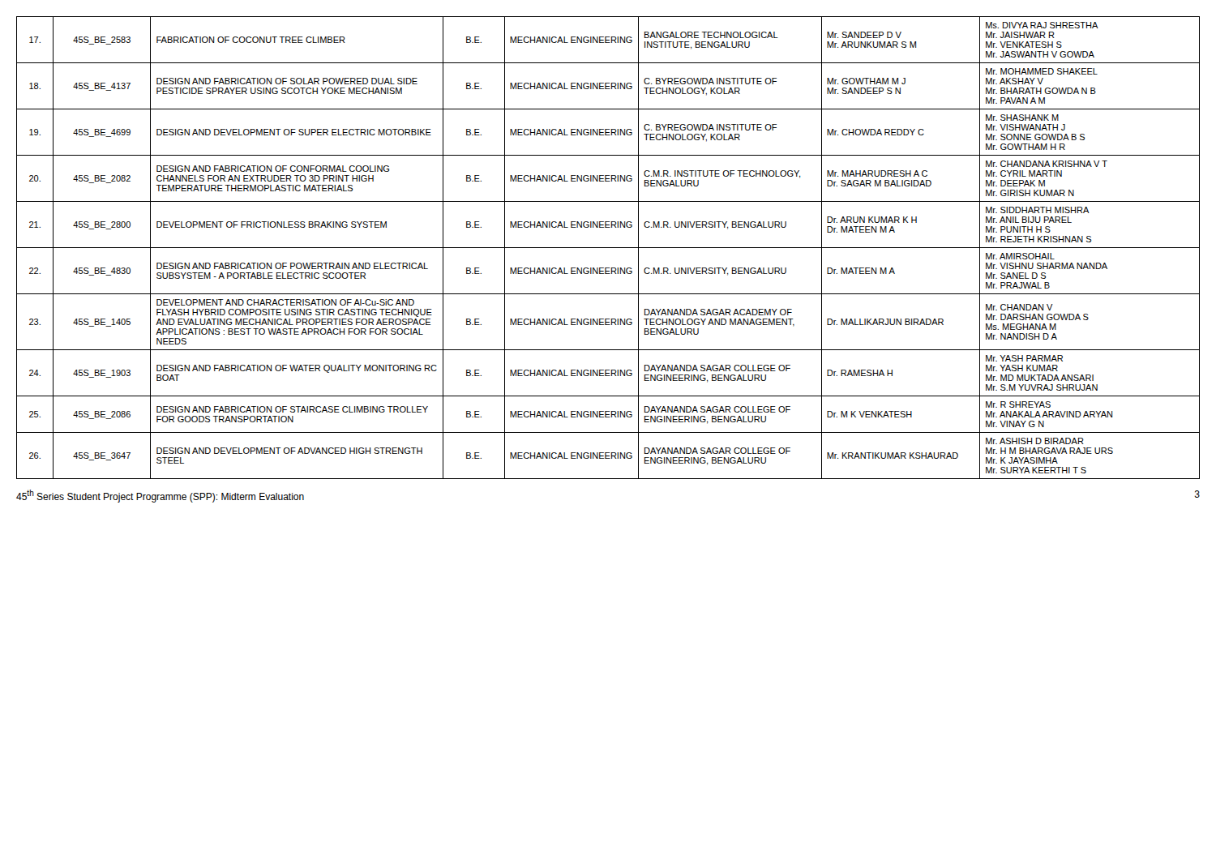| 17. | 45S_BE_2583 | FABRICATION OF COCONUT TREE CLIMBER | B.E. | MECHANICAL ENGINEERING | BANGALORE TECHNOLOGICAL INSTITUTE, BENGALURU | Mr. SANDEEP D V Mr. ARUNKUMAR S M | Ms. DIVYA RAJ SHRESTHA Mr. JAISHWAR R Mr. VENKATESH S Mr. JASWANTH V GOWDA |
| 18. | 45S_BE_4137 | DESIGN AND FABRICATION OF SOLAR POWERED DUAL SIDE PESTICIDE SPRAYER USING SCOTCH YOKE MECHANISM | B.E. | MECHANICAL ENGINEERING | C. BYREGOWDA INSTITUTE OF TECHNOLOGY, KOLAR | Mr. GOWTHAM M J Mr. SANDEEP S N | Mr. MOHAMMED SHAKEEL Mr. AKSHAY V Mr. BHARATH GOWDA N B Mr. PAVAN A M |
| 19. | 45S_BE_4699 | DESIGN AND DEVELOPMENT OF SUPER ELECTRIC MOTORBIKE | B.E. | MECHANICAL ENGINEERING | C. BYREGOWDA INSTITUTE OF TECHNOLOGY, KOLAR | Mr. CHOWDA REDDY C | Mr. SHASHANK M Mr. VISHWANATH J Mr. SONNE GOWDA B S Mr. GOWTHAM H R |
| 20. | 45S_BE_2082 | DESIGN AND FABRICATION OF CONFORMAL COOLING CHANNELS FOR AN EXTRUDER TO 3D PRINT HIGH TEMPERATURE THERMOPLASTIC MATERIALS | B.E. | MECHANICAL ENGINEERING | C.M.R. INSTITUTE OF TECHNOLOGY, BENGALURU | Mr. MAHARUDRESH A C Dr. SAGAR M BALIGIDAD | Mr. CHANDANA KRISHNA V T Mr. CYRIL MARTIN Mr. DEEPAK M Mr. GIRISH KUMAR N |
| 21. | 45S_BE_2800 | DEVELOPMENT OF FRICTIONLESS BRAKING SYSTEM | B.E. | MECHANICAL ENGINEERING | C.M.R. UNIVERSITY, BENGALURU | Dr. ARUN KUMAR K H Dr. MATEEN M A | Mr. SIDDHARTH MISHRA Mr. ANIL BIJU PAREL Mr. PUNITH H S Mr. REJETH KRISHNAN S |
| 22. | 45S_BE_4830 | DESIGN AND FABRICATION OF POWERTRAIN AND ELECTRICAL SUBSYSTEM - A PORTABLE ELECTRIC SCOOTER | B.E. | MECHANICAL ENGINEERING | C.M.R. UNIVERSITY, BENGALURU | Dr. MATEEN M A | Mr. AMIRSOHAIL Mr. VISHNU SHARMA NANDA Mr. SANEL D S Mr. PRAJWAL B |
| 23. | 45S_BE_1405 | DEVELOPMENT AND CHARACTERISATION OF Al-Cu-SiC AND FLYASH HYBRID COMPOSITE USING STIR CASTING TECHNIQUE AND EVALUATING MECHANICAL PROPERTIES FOR AEROSPACE APPLICATIONS : BEST TO WASTE APROACH FOR FOR SOCIAL NEEDS | B.E. | MECHANICAL ENGINEERING | DAYANANDA SAGAR ACADEMY OF TECHNOLOGY AND MANAGEMENT, BENGALURU | Dr. MALLIKARJUN BIRADAR | Mr. CHANDAN V Mr. DARSHAN GOWDA S Ms. MEGHANA M Mr. NANDISH D A |
| 24. | 45S_BE_1903 | DESIGN AND FABRICATION OF WATER QUALITY MONITORING RC BOAT | B.E. | MECHANICAL ENGINEERING | DAYANANDA SAGAR COLLEGE OF ENGINEERING, BENGALURU | Dr. RAMESHA H | Mr. YASH PARMAR Mr. YASH KUMAR Mr. MD MUKTADA ANSARI Mr. S.M YUVRAJ SHRUJAN |
| 25. | 45S_BE_2086 | DESIGN AND FABRICATION OF STAIRCASE CLIMBING TROLLEY FOR GOODS TRANSPORTATION | B.E. | MECHANICAL ENGINEERING | DAYANANDA SAGAR COLLEGE OF ENGINEERING, BENGALURU | Dr. M K VENKATESH | Mr. R SHREYAS Mr. ANAKALA ARAVIND ARYAN Mr. VINAY G N |
| 26. | 45S_BE_3647 | DESIGN AND DEVELOPMENT OF ADVANCED HIGH STRENGTH STEEL | B.E. | MECHANICAL ENGINEERING | DAYANANDA SAGAR COLLEGE OF ENGINEERING, BENGALURU | Mr. KRANTIKUMAR KSHAURAD | Mr. ASHISH D BIRADAR Mr. H M BHARGAVA RAJE URS Mr. K JAYASIMHA Mr. SURYA KEERTHI T S |
45th Series Student Project Programme (SPP): Midterm Evaluation 3